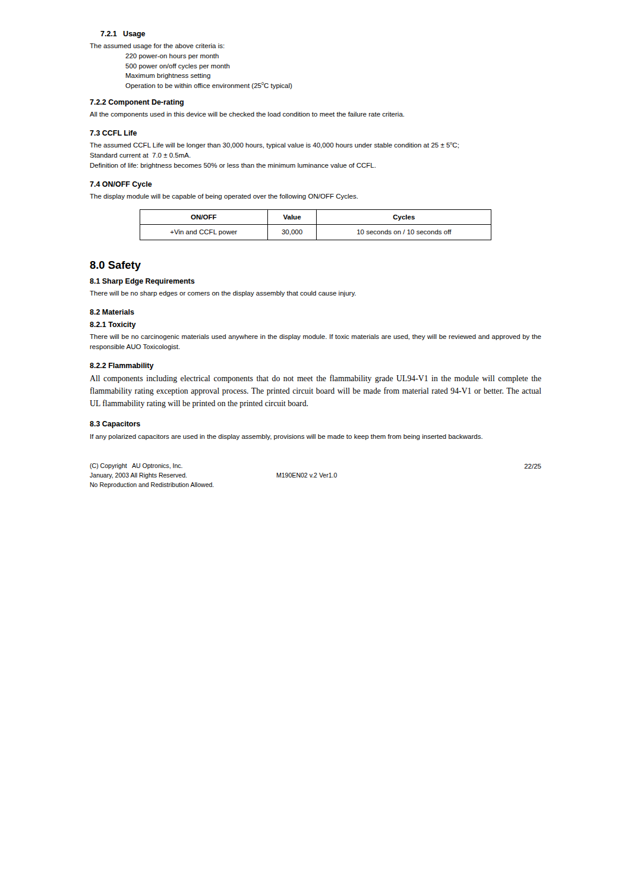7.2.1 Usage
The assumed usage for the above criteria is:
220 power-on hours per month
500 power on/off cycles per month
Maximum brightness setting
Operation to be within office environment (250C typical)
7.2.2 Component De-rating
All the components used in this device will be checked the load condition to meet the failure rate criteria.
7.3 CCFL Life
The assumed CCFL Life will be longer than 30,000 hours, typical value is 40,000 hours under stable condition at 25 ± 5oC;
Standard current at 7.0 ± 0.5mA.
Definition of life: brightness becomes 50% or less than the minimum luminance value of CCFL.
7.4 ON/OFF Cycle
The display module will be capable of being operated over the following ON/OFF Cycles.
| ON/OFF | Value | Cycles |
| --- | --- | --- |
| +Vin and CCFL power | 30,000 | 10 seconds on / 10 seconds off |
8.0 Safety
8.1 Sharp Edge Requirements
There will be no sharp edges or comers on the display assembly that could cause injury.
8.2 Materials
8.2.1 Toxicity
There will be no carcinogenic materials used anywhere in the display module. If toxic materials are used, they will be reviewed and approved by the responsible AUO Toxicologist.
8.2.2 Flammability
All components including electrical components that do not meet the flammability grade UL94-V1 in the module will complete the flammability rating exception approval process. The printed circuit board will be made from material rated 94-V1 or better. The actual UL flammability rating will be printed on the printed circuit board.
8.3 Capacitors
If any polarized capacitors are used in the display assembly, provisions will be made to keep them from being inserted backwards.
22/25
(C) Copyright AU Optronics, Inc.
January, 2003 All Rights Reserved.M190EN02 v.2 Ver1.0
No Reproduction and Redistribution Allowed.